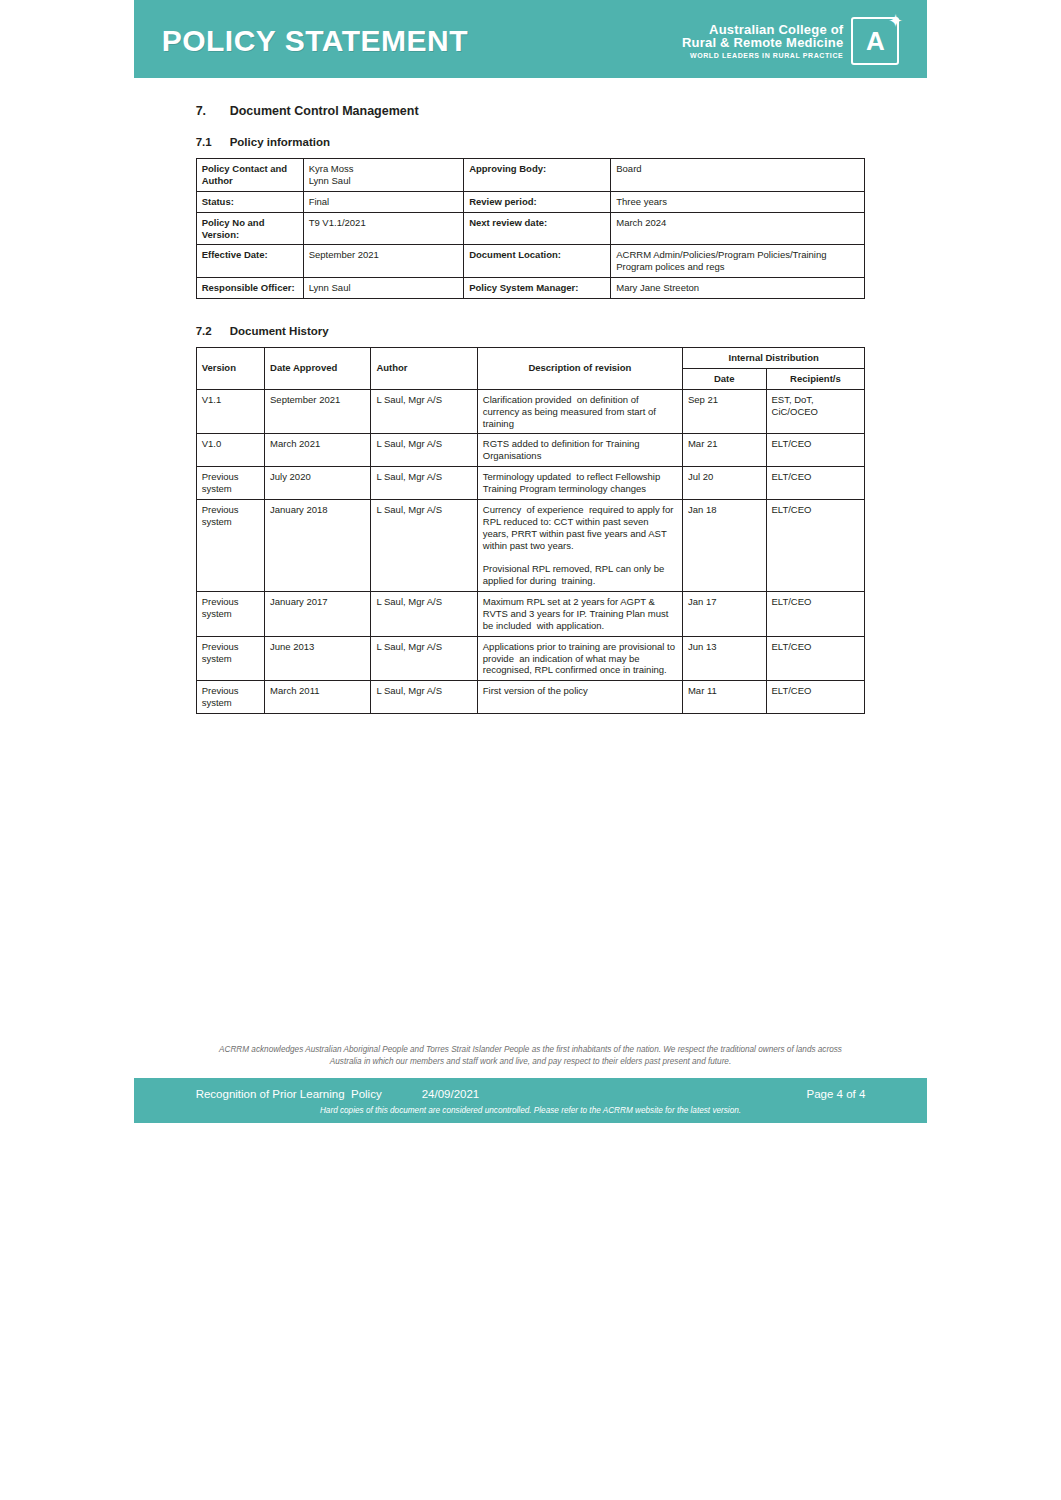POLICY STATEMENT
Australian College of
Rural & Remote Medicine
WORLD LEADERS IN RURAL PRACTICE
✦ A
7. Document Control Management
7.1 Policy information
| Policy Contact and Author | Kyra Moss Lynn Saul | Approving Body: | Board |
| Status: | Final | Review period: | Three years |
| Policy No and Version: | T9 V1.1/2021 | Next review date: | March 2024 |
| Effective Date: | September 2021 | Document Location: | ACRRM Admin/Policies/Program Policies/Training Program polices and regs |
| Responsible Officer: | Lynn Saul | Policy System Manager: | Mary Jane Streeton |
7.2 Document History
| Version | Date Approved | Author | Description of revision | Internal Distribution |
| --- | --- | --- | --- | --- |
| Date | Recipient/s |
| V1.1 | September 2021 | L Saul, Mgr A/S | Clarification provided on definition of currency as being measured from start of training | Sep 21 | EST, DoT, CiC/OCEO |
| V1.0 | March 2021 | L Saul, Mgr A/S | RGTS added to definition for Training Organisations | Mar 21 | ELT/CEO |
| Previous system | July 2020 | L Saul, Mgr A/S | Terminology updated to reflect Fellowship Training Program terminology changes | Jul 20 | ELT/CEO |
| Previous system | January 2018 | L Saul, Mgr A/S | Currency of experience required to apply for RPL reduced to: CCT within past seven years, PRRT within past five years and AST within past two years. Provisional RPL removed, RPL can only be applied for during training. | Jan 18 | ELT/CEO |
| Previous system | January 2017 | L Saul, Mgr A/S | Maximum RPL set at 2 years for AGPT & RVTS and 3 years for IP. Training Plan must be included with application. | Jan 17 | ELT/CEO |
| Previous system | June 2013 | L Saul, Mgr A/S | Applications prior to training are provisional to provide an indication of what may be recognised, RPL confirmed once in training. | Jun 13 | ELT/CEO |
| Previous system | March 2011 | L Saul, Mgr A/S | First version of the policy | Mar 11 | ELT/CEO |
ACRRM acknowledges Australian Aboriginal People and Torres Strait Islander People as the first inhabitants of the nation. We respect the traditional owners of lands across Australia in which our members and staff work and live, and pay respect to their elders past present and future.
Recognition of Prior Learning Policy
24/09/2021
Page 4 of 4
Hard copies of this document are considered uncontrolled. Please refer to the ACRRM website for the latest version.